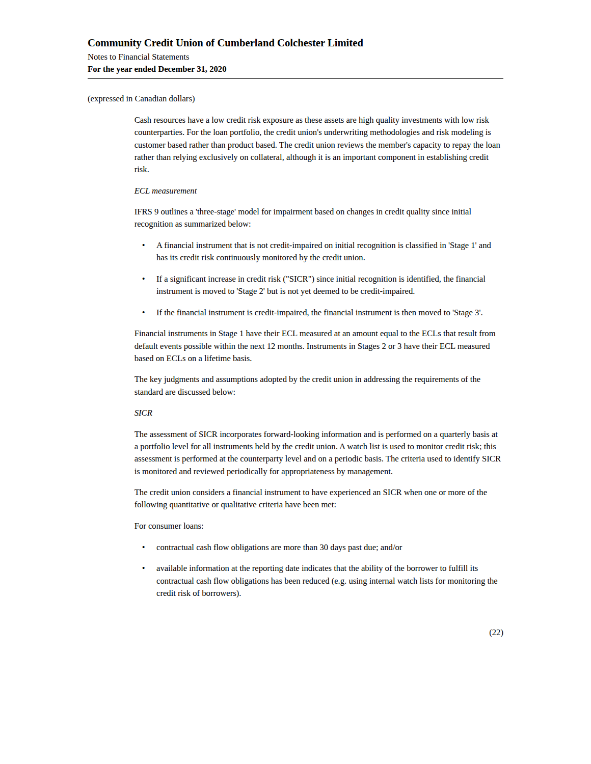Community Credit Union of Cumberland Colchester Limited
Notes to Financial Statements
For the year ended December 31, 2020
(expressed in Canadian dollars)
Cash resources have a low credit risk exposure as these assets are high quality investments with low risk counterparties. For the loan portfolio, the credit union's underwriting methodologies and risk modeling is customer based rather than product based. The credit union reviews the member's capacity to repay the loan rather than relying exclusively on collateral, although it is an important component in establishing credit risk.
ECL measurement
IFRS 9 outlines a 'three-stage' model for impairment based on changes in credit quality since initial recognition as summarized below:
A financial instrument that is not credit-impaired on initial recognition is classified in 'Stage 1' and has its credit risk continuously monitored by the credit union.
If a significant increase in credit risk ("SICR") since initial recognition is identified, the financial instrument is moved to 'Stage 2' but is not yet deemed to be credit-impaired.
If the financial instrument is credit-impaired, the financial instrument is then moved to 'Stage 3'.
Financial instruments in Stage 1 have their ECL measured at an amount equal to the ECLs that result from default events possible within the next 12 months. Instruments in Stages 2 or 3 have their ECL measured based on ECLs on a lifetime basis.
The key judgments and assumptions adopted by the credit union in addressing the requirements of the standard are discussed below:
SICR
The assessment of SICR incorporates forward-looking information and is performed on a quarterly basis at a portfolio level for all instruments held by the credit union. A watch list is used to monitor credit risk; this assessment is performed at the counterparty level and on a periodic basis. The criteria used to identify SICR is monitored and reviewed periodically for appropriateness by management.
The credit union considers a financial instrument to have experienced an SICR when one or more of the following quantitative or qualitative criteria have been met:
For consumer loans:
contractual cash flow obligations are more than 30 days past due; and/or
available information at the reporting date indicates that the ability of the borrower to fulfill its contractual cash flow obligations has been reduced (e.g. using internal watch lists for monitoring the credit risk of borrowers).
(22)